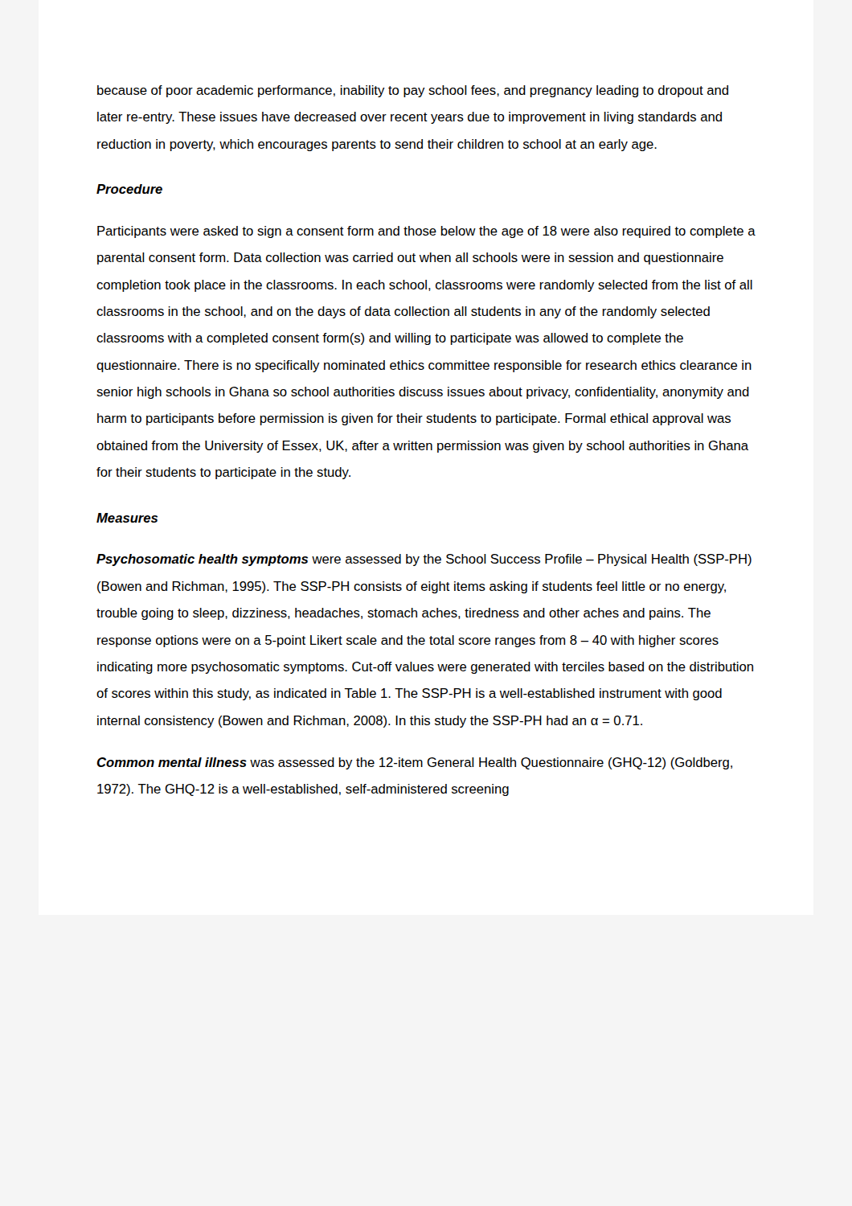because of poor academic performance, inability to pay school fees, and pregnancy leading to dropout and later re-entry. These issues have decreased over recent years due to improvement in living standards and reduction in poverty, which encourages parents to send their children to school at an early age.
Procedure
Participants were asked to sign a consent form and those below the age of 18 were also required to complete a parental consent form. Data collection was carried out when all schools were in session and questionnaire completion took place in the classrooms. In each school, classrooms were randomly selected from the list of all classrooms in the school, and on the days of data collection all students in any of the randomly selected classrooms with a completed consent form(s) and willing to participate was allowed to complete the questionnaire. There is no specifically nominated ethics committee responsible for research ethics clearance in senior high schools in Ghana so school authorities discuss issues about privacy, confidentiality, anonymity and harm to participants before permission is given for their students to participate. Formal ethical approval was obtained from the University of Essex, UK, after a written permission was given by school authorities in Ghana for their students to participate in the study.
Measures
Psychosomatic health symptoms were assessed by the School Success Profile – Physical Health (SSP-PH) (Bowen and Richman, 1995). The SSP-PH consists of eight items asking if students feel little or no energy, trouble going to sleep, dizziness, headaches, stomach aches, tiredness and other aches and pains. The response options were on a 5-point Likert scale and the total score ranges from 8 – 40 with higher scores indicating more psychosomatic symptoms. Cut-off values were generated with terciles based on the distribution of scores within this study, as indicated in Table 1. The SSP-PH is a well-established instrument with good internal consistency (Bowen and Richman, 2008). In this study the SSP-PH had an α = 0.71.
Common mental illness was assessed by the 12-item General Health Questionnaire (GHQ-12) (Goldberg, 1972). The GHQ-12 is a well-established, self-administered screening